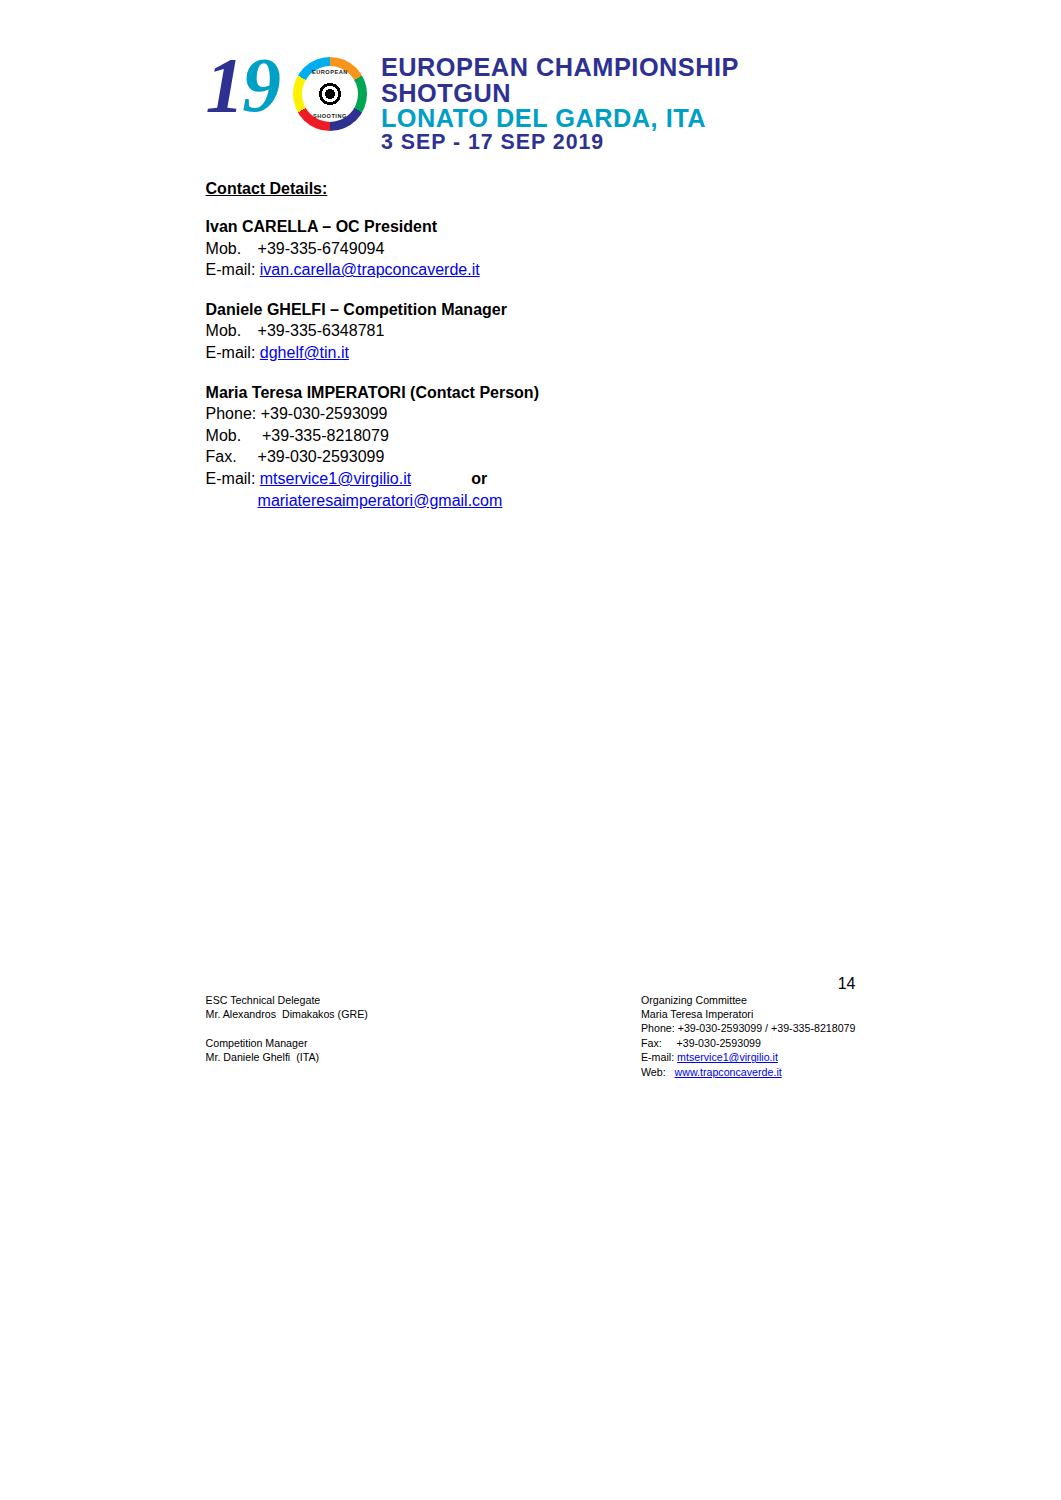19
EUROPEAN
SHOOTING
EUROPEAN CHAMPIONSHIP
SHOTGUN
LONATO DEL GARDA, ITA
3 SEP - 17 SEP 2019
Contact Details:
Ivan CARELLA – OC President
Mob.+39-335-6749094
E-mail: ivan.carella@trapconcaverde.it
Daniele GHELFI – Competition Manager
Mob.+39-335-6348781
E-mail: dghelf@tin.it
Maria Teresa IMPERATORI (Contact Person)
Phone: +39-030-2593099
Mob. +39-335-8218079
Fax.+39-030-2593099
E-mail: mtservice1@virgilio.it or
mariateresaimperatori@gmail.com
14
ESC Technical Delegate
Mr. Alexandros Dimakakos (GRE)
Competition Manager
Mr. Daniele Ghelfi (ITA)
Organizing Committee
Maria Teresa Imperatori
Phone: +39-030-2593099 / +39-335-8218079
Fax: +39-030-2593099
E-mail: mtservice1@virgilio.it
Web: www.trapconcaverde.it